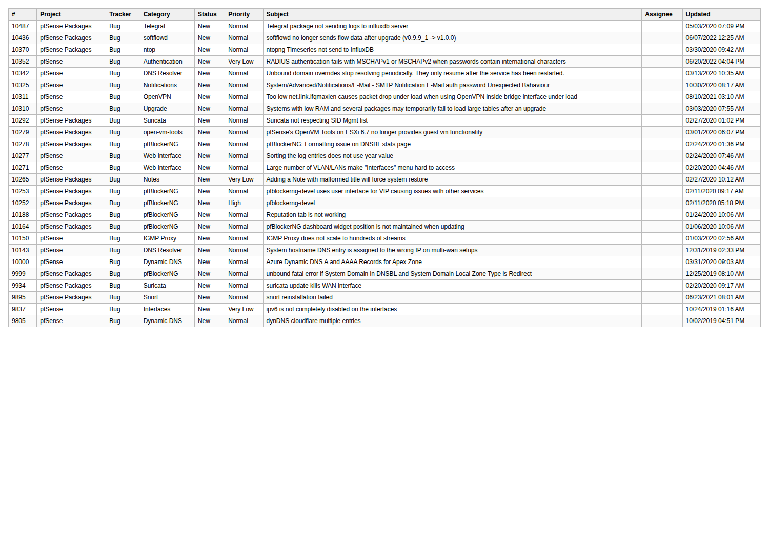| # | Project | Tracker | Category | Status | Priority | Subject | Assignee | Updated |
| --- | --- | --- | --- | --- | --- | --- | --- | --- |
| 10487 | pfSense Packages | Bug | Telegraf | New | Normal | Telegraf package not sending logs to influxdb server | | 05/03/2020 07:09 PM |
| 10436 | pfSense Packages | Bug | softflowd | New | Normal | softflowd no longer sends flow data after upgrade (v0.9.9_1 -> v1.0.0) | | 06/07/2022 12:25 AM |
| 10370 | pfSense Packages | Bug | ntop | New | Normal | ntopng Timeseries not send to InfluxDB | | 03/30/2020 09:42 AM |
| 10352 | pfSense | Bug | Authentication | New | Very Low | RADIUS authentication fails with MSCHAPv1 or MSCHAPv2 when passwords contain international characters | | 06/20/2022 04:04 PM |
| 10342 | pfSense | Bug | DNS Resolver | New | Normal | Unbound domain overrides stop resolving periodically. They only resume after the service has been restarted. | | 03/13/2020 10:35 AM |
| 10325 | pfSense | Bug | Notifications | New | Normal | System/Advanced/Notifications/E-Mail - SMTP Notification E-Mail auth password Unexpected Bahaviour | | 10/30/2020 08:17 AM |
| 10311 | pfSense | Bug | OpenVPN | New | Normal | Too low net.link.ifqmaxlen causes packet drop under load when using OpenVPN inside bridge interface under load | | 08/10/2021 03:10 AM |
| 10310 | pfSense | Bug | Upgrade | New | Normal | Systems with low RAM and several packages may temporarily fail to load large tables after an upgrade | | 03/03/2020 07:55 AM |
| 10292 | pfSense Packages | Bug | Suricata | New | Normal | Suricata not respecting SID Mgmt list | | 02/27/2020 01:02 PM |
| 10279 | pfSense Packages | Bug | open-vm-tools | New | Normal | pfSense's OpenVM Tools on ESXi 6.7 no longer provides guest vm functionality | | 03/01/2020 06:07 PM |
| 10278 | pfSense Packages | Bug | pfBlockerNG | New | Normal | pfBlockerNG: Formatting issue on DNSBL stats page | | 02/24/2020 01:36 PM |
| 10277 | pfSense | Bug | Web Interface | New | Normal | Sorting the log entries does not use year value | | 02/24/2020 07:46 AM |
| 10271 | pfSense | Bug | Web Interface | New | Normal | Large number of VLAN/LANs make "Interfaces" menu hard to access | | 02/20/2020 04:46 AM |
| 10265 | pfSense Packages | Bug | Notes | New | Very Low | Adding a Note with malformed title will force system restore | | 02/27/2020 10:12 AM |
| 10253 | pfSense Packages | Bug | pfBlockerNG | New | Normal | pfblockerng-devel uses user interface for VIP causing issues with other services | | 02/11/2020 09:17 AM |
| 10252 | pfSense Packages | Bug | pfBlockerNG | New | High | pfblockerng-devel | | 02/11/2020 05:18 PM |
| 10188 | pfSense Packages | Bug | pfBlockerNG | New | Normal | Reputation tab is not working | | 01/24/2020 10:06 AM |
| 10164 | pfSense Packages | Bug | pfBlockerNG | New | Normal | pfBlockerNG dashboard widget position is not maintained when updating | | 01/06/2020 10:06 AM |
| 10150 | pfSense | Bug | IGMP Proxy | New | Normal | IGMP Proxy does not scale to hundreds of streams | | 01/03/2020 02:56 AM |
| 10143 | pfSense | Bug | DNS Resolver | New | Normal | System hostname DNS entry is assigned to the wrong IP on multi-wan setups | | 12/31/2019 02:33 PM |
| 10000 | pfSense | Bug | Dynamic DNS | New | Normal | Azure Dynamic DNS A and AAAA Records for Apex Zone | | 03/31/2020 09:03 AM |
| 9999 | pfSense Packages | Bug | pfBlockerNG | New | Normal | unbound fatal error if System Domain in DNSBL and System Domain Local Zone Type is Redirect | | 12/25/2019 08:10 AM |
| 9934 | pfSense Packages | Bug | Suricata | New | Normal | suricata update kills WAN interface | | 02/20/2020 09:17 AM |
| 9895 | pfSense Packages | Bug | Snort | New | Normal | snort reinstallation failed | | 06/23/2021 08:01 AM |
| 9837 | pfSense | Bug | Interfaces | New | Very Low | ipv6 is not completely disabled on the interfaces | | 10/24/2019 01:16 AM |
| 9805 | pfSense | Bug | Dynamic DNS | New | Normal | dynDNS cloudflare multiple entries | | 10/02/2019 04:51 PM |